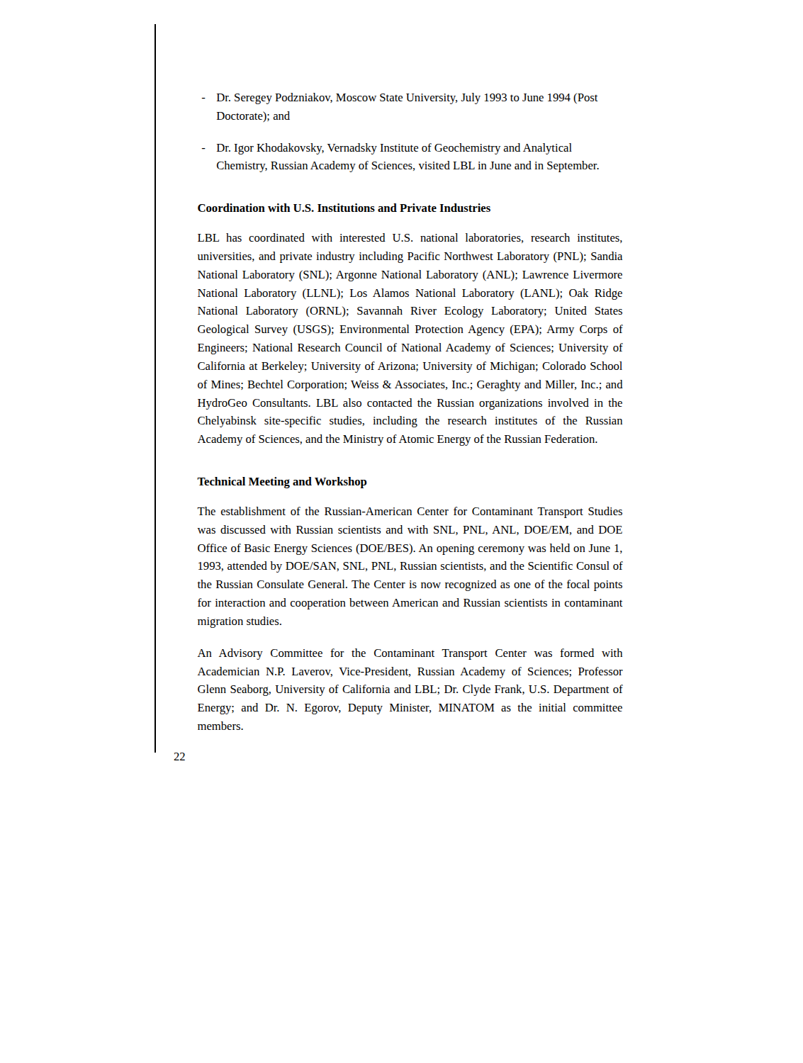Dr. Seregey Podzniakov, Moscow State University, July 1993 to June 1994 (Post Doctorate); and
Dr. Igor Khodakovsky, Vernadsky Institute of Geochemistry and Analytical Chemistry, Russian Academy of Sciences, visited LBL in June and in September.
Coordination with U.S. Institutions and Private Industries
LBL has coordinated with interested U.S. national laboratories, research institutes, universities, and private industry including Pacific Northwest Laboratory (PNL); Sandia National Laboratory (SNL); Argonne National Laboratory (ANL); Lawrence Livermore National Laboratory (LLNL); Los Alamos National Laboratory (LANL); Oak Ridge National Laboratory (ORNL); Savannah River Ecology Laboratory; United States Geological Survey (USGS); Environmental Protection Agency (EPA); Army Corps of Engineers; National Research Council of National Academy of Sciences; University of California at Berkeley; University of Arizona; University of Michigan; Colorado School of Mines; Bechtel Corporation; Weiss & Associates, Inc.; Geraghty and Miller, Inc.; and HydroGeo Consultants. LBL also contacted the Russian organizations involved in the Chelyabinsk site-specific studies, including the research institutes of the Russian Academy of Sciences, and the Ministry of Atomic Energy of the Russian Federation.
Technical Meeting and Workshop
The establishment of the Russian-American Center for Contaminant Transport Studies was discussed with Russian scientists and with SNL, PNL, ANL, DOE/EM, and DOE Office of Basic Energy Sciences (DOE/BES). An opening ceremony was held on June 1, 1993, attended by DOE/SAN, SNL, PNL, Russian scientists, and the Scientific Consul of the Russian Consulate General. The Center is now recognized as one of the focal points for interaction and cooperation between American and Russian scientists in contaminant migration studies.
An Advisory Committee for the Contaminant Transport Center was formed with Academician N.P. Laverov, Vice-President, Russian Academy of Sciences; Professor Glenn Seaborg, University of California and LBL; Dr. Clyde Frank, U.S. Department of Energy; and Dr. N. Egorov, Deputy Minister, MINATOM as the initial committee members.
22